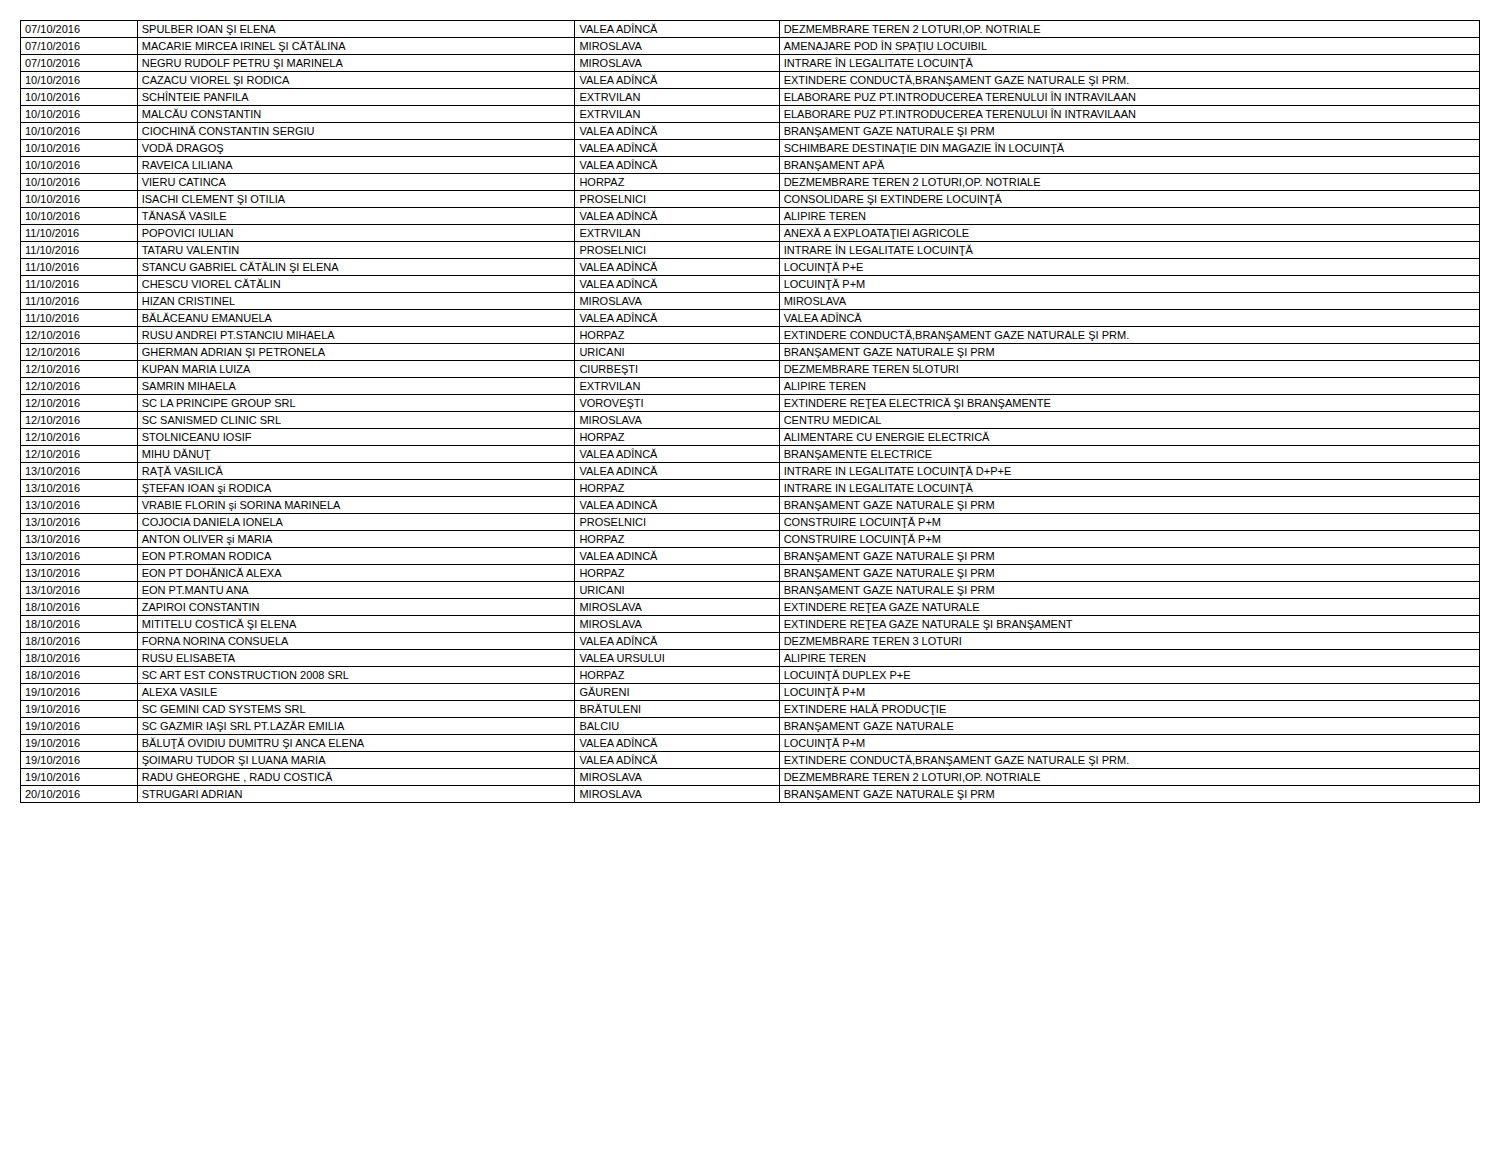| 07/10/2016 | SPULBER IOAN ŞI ELENA | VALEA ADÎNCĂ | DEZMEMBRARE TEREN 2 LOTURI,OP. NOTRIALE |
| 07/10/2016 | MACARIE MIRCEA IRINEL ŞI CĂTĂLINA | MIROSLAVA | AMENAJARE POD ÎN SPAŢIU LOCUIBIL |
| 07/10/2016 | NEGRU RUDOLF PETRU ŞI MARINELA | MIROSLAVA | INTRARE ÎN LEGALITATE LOCUINŢĂ |
| 10/10/2016 | CAZACU VIOREL ŞI RODICA | VALEA ADÎNCĂ | EXTINDERE CONDUCTĂ,BRANŞAMENT GAZE NATURALE ŞI PRM. |
| 10/10/2016 | SCHÎNTEIE PANFILA | EXTRVILAN | ELABORARE PUZ PT.INTRODUCEREA TERENULUI ÎN INTRAVILAAN |
| 10/10/2016 | MALCĂU CONSTANTIN | EXTRVILAN | ELABORARE PUZ PT.INTRODUCEREA TERENULUI ÎN INTRAVILAAN |
| 10/10/2016 | CIOCHINĂ CONSTANTIN SERGIU | VALEA ADÎNCĂ | BRANŞAMENT GAZE NATURALE ŞI PRM |
| 10/10/2016 | VODĂ DRAGOŞ | VALEA ADÎNCĂ | SCHIMBARE DESTINAŢIE DIN MAGAZIE ÎN LOCUINŢĂ |
| 10/10/2016 | RAVEICA LILIANA | VALEA ADÎNCĂ | BRANŞAMENT APĂ |
| 10/10/2016 | VIERU CATINCA | HORPAZ | DEZMEMBRARE TEREN 2 LOTURI,OP. NOTRIALE |
| 10/10/2016 | ISACHI CLEMENT ŞI OTILIA | PROSELNICI | CONSOLIDARE ŞI EXTINDERE LOCUINŢĂ |
| 10/10/2016 | TĂNASĂ VASILE | VALEA ADÎNCĂ | ALIPIRE TEREN |
| 11/10/2016 | POPOVICI IULIAN | EXTRVILAN | ANEXĂ A EXPLOATAŢIEI AGRICOLE |
| 11/10/2016 | TATARU VALENTIN | PROSELNICI | INTRARE ÎN LEGALITATE LOCUINŢĂ |
| 11/10/2016 | STANCU GABRIEL CĂTĂLIN ŞI ELENA | VALEA ADÎNCĂ | LOCUINŢĂ P+E |
| 11/10/2016 | CHESCU VIOREL CĂTĂLIN | VALEA ADÎNCĂ | LOCUINŢĂ P+M |
| 11/10/2016 | HIZAN CRISTINEL | MIROSLAVA | MIROSLAVA |
| 11/10/2016 | BĂLĂCEANU EMANUELA | VALEA ADÎNCĂ | VALEA ADÎNCĂ |
| 12/10/2016 | RUSU ANDREI PT.STANCIU MIHAELA | HORPAZ | EXTINDERE CONDUCTĂ,BRANŞAMENT GAZE NATURALE ŞI PRM. |
| 12/10/2016 | GHERMAN ADRIAN ŞI PETRONELA | URICANI | BRANŞAMENT GAZE NATURALE ŞI PRM |
| 12/10/2016 | KUPAN MARIA LUIZA | CIURBEŞTI | DEZMEMBRARE TEREN 5LOTURI |
| 12/10/2016 | SAMRIN MIHAELA | EXTRVILAN | ALIPIRE TEREN |
| 12/10/2016 | SC LA PRINCIPE GROUP SRL | VOROVEŞTI | EXTINDERE REŢEA ELECTRICĂ ŞI BRANŞAMENTE |
| 12/10/2016 | SC SANISMED CLINIC SRL | MIROSLAVA | CENTRU MEDICAL |
| 12/10/2016 | STOLNICEANU IOSIF | HORPAZ | ALIMENTARE CU ENERGIE ELECTRICĂ |
| 12/10/2016 | MIHU DĂNUŢ | VALEA ADÎNCĂ | BRANŞAMENTE ELECTRICE |
| 13/10/2016 | RAŢĂ VASILICĂ | VALEA ADINCĂ | INTRARE IN LEGALITATE LOCUINŢĂ D+P+E |
| 13/10/2016 | ŞTEFAN IOAN şi RODICA | HORPAZ | INTRARE IN LEGALITATE LOCUINŢĂ |
| 13/10/2016 | VRABIE FLORIN şi SORINA MARINELA | VALEA ADINCĂ | BRANŞAMENT GAZE NATURALE ŞI PRM |
| 13/10/2016 | COJOCIA DANIELA IONELA | PROSELNICI | CONSTRUIRE LOCUINŢĂ P+M |
| 13/10/2016 | ANTON OLIVER şi MARIA | HORPAZ | CONSTRUIRE LOCUINŢĂ P+M |
| 13/10/2016 | EON PT.ROMAN RODICA | VALEA ADINCĂ | BRANŞAMENT GAZE NATURALE ŞI PRM |
| 13/10/2016 | EON PT DOHĂNICĂ ALEXA | HORPAZ | BRANŞAMENT GAZE NATURALE ŞI PRM |
| 13/10/2016 | EON PT.MANTU ANA | URICANI | BRANŞAMENT GAZE NATURALE ŞI PRM |
| 18/10/2016 | ZAPIROI CONSTANTIN | MIROSLAVA | EXTINDERE REŢEA GAZE NATURALE |
| 18/10/2016 | MITITELU COSTICĂ ŞI ELENA | MIROSLAVA | EXTINDERE REŢEA GAZE NATURALE ŞI BRANŞAMENT |
| 18/10/2016 | FORNA NORINA CONSUELA | VALEA ADÎNCĂ | DEZMEMBRARE TEREN 3 LOTURI |
| 18/10/2016 | RUSU ELISABETA | VALEA URSULUI | ALIPIRE TEREN |
| 18/10/2016 | SC ART EST CONSTRUCTION 2008 SRL | HORPAZ | LOCUINŢĂ DUPLEX P+E |
| 19/10/2016 | ALEXA VASILE | GĂURENI | LOCUINŢĂ P+M |
| 19/10/2016 | SC GEMINI CAD SYSTEMS SRL | BRĂTULENI | EXTINDERE HALĂ PRODUCŢIE |
| 19/10/2016 | SC GAZMIR IAŞI SRL PT.LAZĂR EMILIA | BALCIU | BRANŞAMENT GAZE NATURALE |
| 19/10/2016 | BĂLUŢĂ OVIDIU DUMITRU ŞI ANCA ELENA | VALEA ADÎNCĂ | LOCUINŢĂ P+M |
| 19/10/2016 | ŞOIMARU TUDOR ŞI LUANA MARIA | VALEA ADÎNCĂ | EXTINDERE CONDUCTĂ,BRANŞAMENT GAZE NATURALE ŞI PRM. |
| 19/10/2016 | RADU GHEORGHE , RADU COSTICĂ | MIROSLAVA | DEZMEMBRARE TEREN 2 LOTURI,OP. NOTRIALE |
| 20/10/2016 | STRUGARI ADRIAN | MIROSLAVA | BRANŞAMENT GAZE NATURALE ŞI PRM |